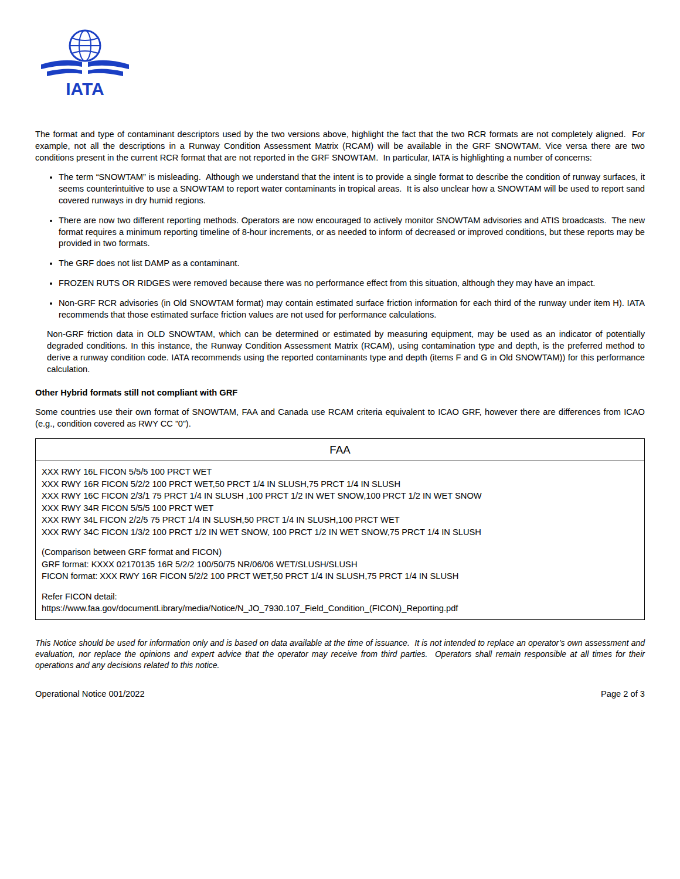IATA
The format and type of contaminant descriptors used by the two versions above, highlight the fact that the two RCR formats are not completely aligned. For example, not all the descriptions in a Runway Condition Assessment Matrix (RCAM) will be available in the GRF SNOWTAM. Vice versa there are two conditions present in the current RCR format that are not reported in the GRF SNOWTAM. In particular, IATA is highlighting a number of concerns:
The term “SNOWTAM” is misleading. Although we understand that the intent is to provide a single format to describe the condition of runway surfaces, it seems counterintuitive to use a SNOWTAM to report water contaminants in tropical areas. It is also unclear how a SNOWTAM will be used to report sand covered runways in dry humid regions.
There are now two different reporting methods. Operators are now encouraged to actively monitor SNOWTAM advisories and ATIS broadcasts. The new format requires a minimum reporting timeline of 8-hour increments, or as needed to inform of decreased or improved conditions, but these reports may be provided in two formats.
The GRF does not list DAMP as a contaminant.
FROZEN RUTS OR RIDGES were removed because there was no performance effect from this situation, although they may have an impact.
Non-GRF RCR advisories (in Old SNOWTAM format) may contain estimated surface friction information for each third of the runway under item H). IATA recommends that those estimated surface friction values are not used for performance calculations.
Non-GRF friction data in OLD SNOWTAM, which can be determined or estimated by measuring equipment, may be used as an indicator of potentially degraded conditions. In this instance, the Runway Condition Assessment Matrix (RCAM), using contamination type and depth, is the preferred method to derive a runway condition code. IATA recommends using the reported contaminants type and depth (items F and G in Old SNOWTAM)) for this performance calculation.
Other Hybrid formats still not compliant with GRF
Some countries use their own format of SNOWTAM, FAA and Canada use RCAM criteria equivalent to ICAO GRF, however there are differences from ICAO (e.g., condition covered as RWY CC ”0”).
| FAA |
| --- |
| XXX RWY 16L FICON 5/5/5 100 PRCT WET XXX RWY 16R FICON 5/2/2 100 PRCT WET,50 PRCT 1/4 IN SLUSH,75 PRCT 1/4 IN SLUSH XXX RWY 16C FICON 2/3/1 75 PRCT 1/4 IN SLUSH ,100 PRCT 1/2 IN WET SNOW,100 PRCT 1/2 IN WET SNOW XXX RWY 34R FICON 5/5/5 100 PRCT WET XXX RWY 34L FICON 2/2/5 75 PRCT 1/4 IN SLUSH,50 PRCT 1/4 IN SLUSH,100 PRCT WET XXX RWY 34C FICON 1/3/2 100 PRCT 1/2 IN WET SNOW, 100 PRCT 1/2 IN WET SNOW,75 PRCT 1/4 IN SLUSH (Comparison between GRF format and FICON) GRF format: KXXX 02170135 16R 5/2/2 100/50/75 NR/06/06 WET/SLUSH/SLUSH FICON format: XXX RWY 16R FICON 5/2/2 100 PRCT WET,50 PRCT 1/4 IN SLUSH,75 PRCT 1/4 IN SLUSH Refer FICON detail: https://www.faa.gov/documentLibrary/media/Notice/N_JO_7930.107_Field_Condition_(FICON)_Reporting.pdf |
This Notice should be used for information only and is based on data available at the time of issuance. It is not intended to replace an operator’s own assessment and evaluation, nor replace the opinions and expert advice that the operator may receive from third parties. Operators shall remain responsible at all times for their operations and any decisions related to this notice.
Operational Notice 001/2022 Page 2 of 3